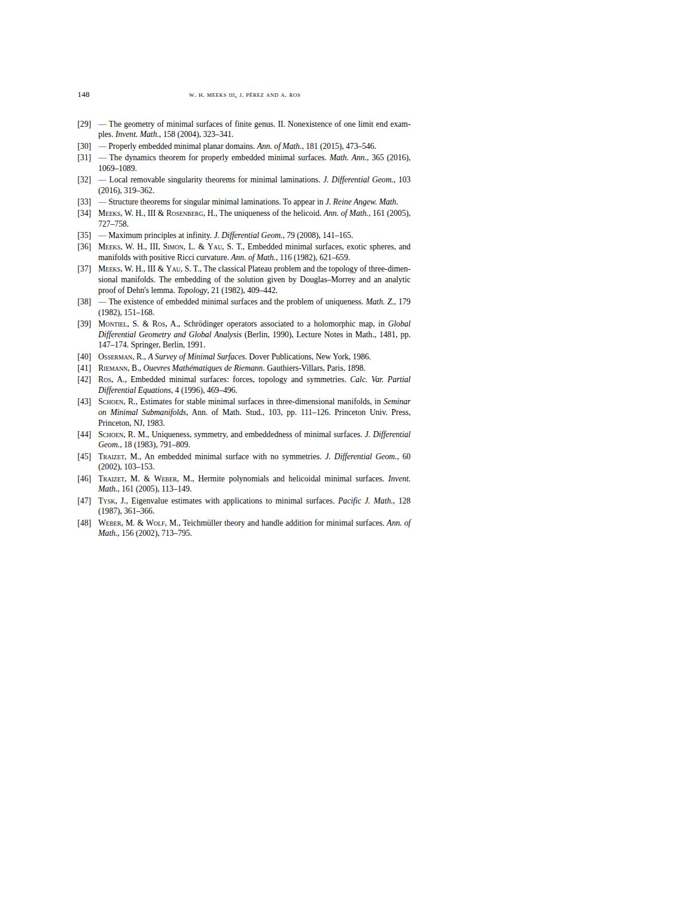148 w. h. meeks iii, j. pérez and a. ros
[29]— The geometry of minimal surfaces of finite genus. II. Nonexistence of one limit end examples. Invent. Math., 158 (2004), 323–341.
[30]— Properly embedded minimal planar domains. Ann. of Math., 181 (2015), 473–546.
[31]— The dynamics theorem for properly embedded minimal surfaces. Math. Ann., 365 (2016), 1069–1089.
[32]— Local removable singularity theorems for minimal laminations. J. Differential Geom., 103 (2016), 319–362.
[33]— Structure theorems for singular minimal laminations. To appear in J. Reine Angew. Math.
[34] Meeks, W. H., III & Rosenberg, H., The uniqueness of the helicoid. Ann. of Math., 161 (2005), 727–758.
[35]— Maximum principles at infinity. J. Differential Geom., 79 (2008), 141–165.
[36] Meeks, W. H., III, Simon, L. & Yau, S. T., Embedded minimal surfaces, exotic spheres, and manifolds with positive Ricci curvature. Ann. of Math., 116 (1982), 621–659.
[37] Meeks, W. H., III & Yau, S. T., The classical Plateau problem and the topology of three-dimensional manifolds. The embedding of the solution given by Douglas–Morrey and an analytic proof of Dehn's lemma. Topology, 21 (1982), 409–442.
[38]— The existence of embedded minimal surfaces and the problem of uniqueness. Math. Z., 179 (1982), 151–168.
[39] Montiel, S. & Ros, A., Schrödinger operators associated to a holomorphic map, in Global Differential Geometry and Global Analysis (Berlin, 1990), Lecture Notes in Math., 1481, pp. 147–174. Springer, Berlin, 1991.
[40] Osserman, R., A Survey of Minimal Surfaces. Dover Publications, New York, 1986.
[41] Riemann, B., Ouevres Mathématiques de Riemann. Gauthiers-Villars, Paris, 1898.
[42] Ros, A., Embedded minimal surfaces: forces, topology and symmetries. Calc. Var. Partial Differential Equations, 4 (1996), 469–496.
[43] Schoen, R., Estimates for stable minimal surfaces in three-dimensional manifolds, in Seminar on Minimal Submanifolds, Ann. of Math. Stud., 103, pp. 111–126. Princeton Univ. Press, Princeton, NJ, 1983.
[44] Schoen, R. M., Uniqueness, symmetry, and embeddedness of minimal surfaces. J. Differential Geom., 18 (1983), 791–809.
[45] Traizet, M., An embedded minimal surface with no symmetries. J. Differential Geom., 60 (2002), 103–153.
[46] Traizet, M. & Weber, M., Hermite polynomials and helicoidal minimal surfaces. Invent. Math., 161 (2005), 113–149.
[47] Tysk, J., Eigenvalue estimates with applications to minimal surfaces. Pacific J. Math., 128 (1987), 361–366.
[48] Weber, M. & Wolf, M., Teichmüller theory and handle addition for minimal surfaces. Ann. of Math., 156 (2002), 713–795.